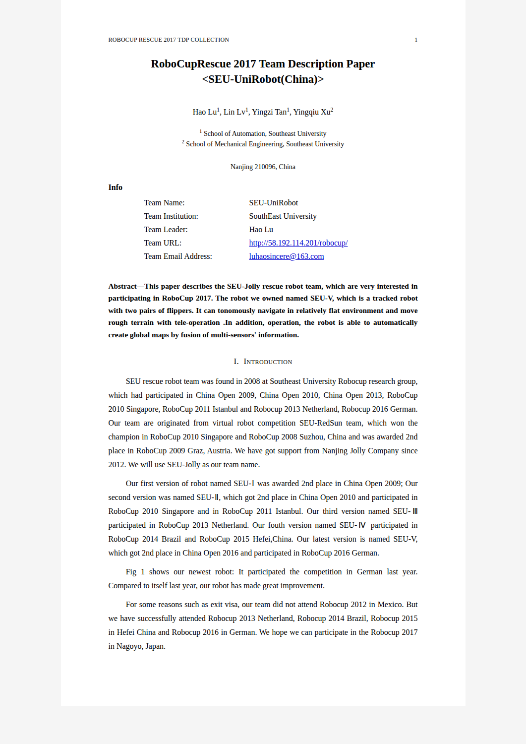RoboCup Rescue 2017 TDP collection 1
RoboCupRescue 2017 Team Description Paper
<SEU-UniRobot(China)>
Hao Lu1, Lin Lv1, Yingzi Tan1, Yingqiu Xu2
1 School of Automation, Southeast University
2 School of Mechanical Engineering, Southeast University
Nanjing 210096, China
Info
| Team Name: | SEU-UniRobot |
| Team Institution: | SouthEast University |
| Team Leader: | Hao Lu |
| Team URL: | http://58.192.114.201/robocup/ |
| Team Email Address: | luhaosincere@163.com |
Abstract—This paper describes the SEU-Jolly rescue robot team, which are very interested in participating in RoboCup 2017. The robot we owned named SEU-V, which is a tracked robot with two pairs of flippers. It can tonomously navigate in relatively flat environment and move rough terrain with tele-operation .In addition, operation, the robot is able to automatically create global maps by fusion of multi-sensors' information.
I. Introduction
SEU rescue robot team was found in 2008 at Southeast University Robocup research group, which had participated in China Open 2009, China Open 2010, China Open 2013, RoboCup 2010 Singapore, RoboCup 2011 Istanbul and Robocup 2013 Netherland, Robocup 2016 German. Our team are originated from virtual robot competition SEU-RedSun team, which won the champion in RoboCup 2010 Singapore and RoboCup 2008 Suzhou, China and was awarded 2nd place in RoboCup 2009 Graz, Austria. We have got support from Nanjing Jolly Company since 2012. We will use SEU-Jolly as our team name.
Our first version of robot named SEU-Ⅰ was awarded 2nd place in China Open 2009; Our second version was named SEU-Ⅱ, which got 2nd place in China Open 2010 and participated in RoboCup 2010 Singapore and in RoboCup 2011 Istanbul. Our third version named SEU-Ⅲ participated in RoboCup 2013 Netherland. Our fouth version named SEU-Ⅳ participated in RoboCup 2014 Brazil and RoboCup 2015 Hefei,China. Our latest version is named SEU-V, which got 2nd place in China Open 2016 and participated in RoboCup 2016 German.
Fig 1 shows our newest robot: It participated the competition in German last year. Compared to itself last year, our robot has made great improvement.
For some reasons such as exit visa, our team did not attend Robocup 2012 in Mexico. But we have successfully attended Robocup 2013 Netherland, Robocup 2014 Brazil, Robocup 2015 in Hefei China and Robocup 2016 in German. We hope we can participate in the Robocup 2017 in Nagoyo, Japan.